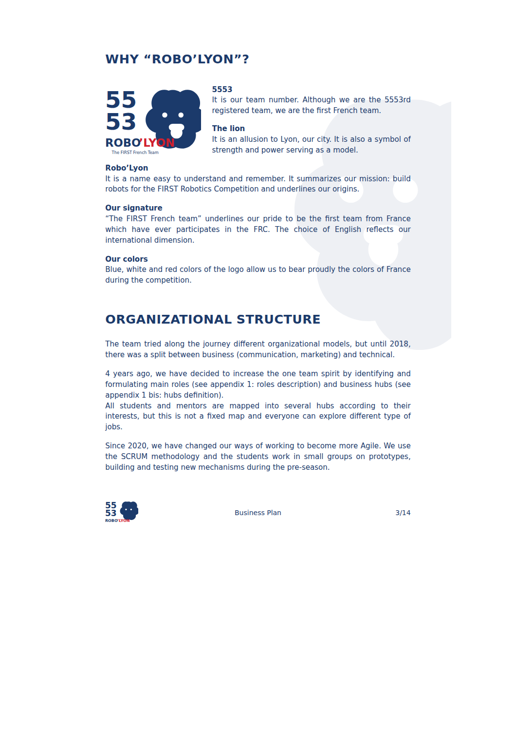WHY “ROBO’LYON”?
55 53 ROBO ’LYON The FIRST French Team
5553
It is our team number. Although we are the 5553rd registered team, we are the first French team.
The lion
It is an allusion to Lyon, our city. It is also a symbol of strength and power serving as a model.
Robo’Lyon
It is a name easy to understand and remember. It summarizes our mission: build robots for the FIRST Robotics Competition and underlines our origins.
Our signature
“The FIRST French team” underlines our pride to be the first team from France which have ever participates in the FRC. The choice of English reflects our international dimension.
Our colors
Blue, white and red colors of the logo allow us to bear proudly the colors of France during the competition.
ORGANIZATIONAL STRUCTURE
The team tried along the journey different organizational models, but until 2018, there was a split between business (communication, marketing) and technical.
4 years ago, we have decided to increase the one team spirit by identifying and formulating main roles (see appendix 1: roles description) and business hubs (see appendix 1 bis: hubs definition).
All students and mentors are mapped into several hubs according to their interests, but this is not a fixed map and everyone can explore different type of jobs.
Since 2020, we have changed our ways of working to become more Agile. We use the SCRUM methodology and the students work in small groups on prototypes, building and testing new mechanisms during the pre-season.
55 53 ROBO ’LYON
Business Plan
3/14